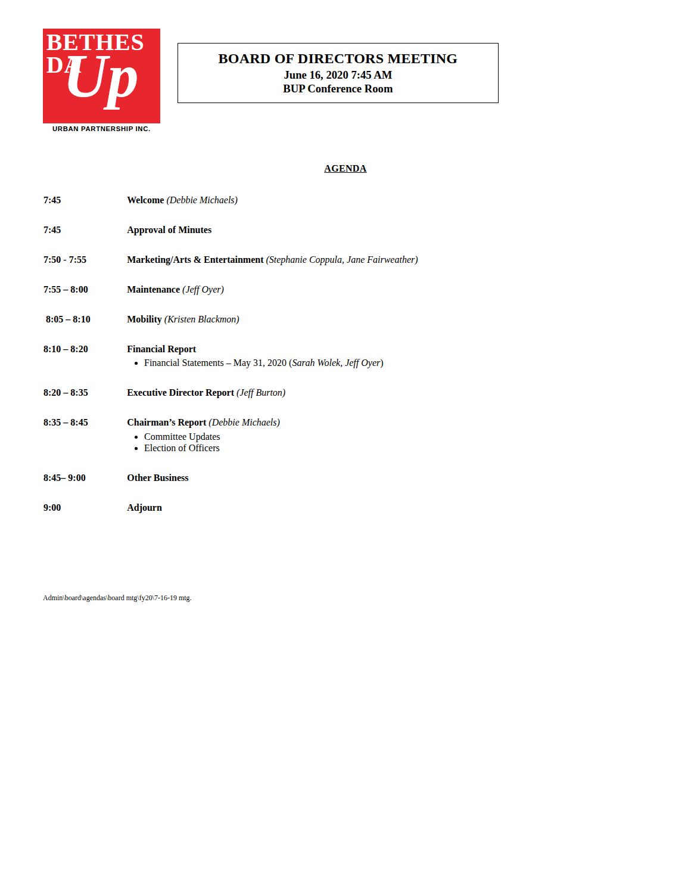BETHES
DA
Up
URBAN PARTNERSHIP INC.
BOARD OF DIRECTORS MEETING
June 16, 2020 7:45 AM
BUP Conference Room
AGENDA
| 7:45 | Welcome (Debbie Michaels) |
| 7:45 | Approval of Minutes |
| 7:50 - 7:55 | Marketing/Arts & Entertainment (Stephanie Coppula, Jane Fairweather) |
| 7:55 – 8:00 | Maintenance (Jeff Oyer) |
| 8:05 – 8:10 | Mobility (Kristen Blackmon) |
| 8:10 – 8:20 | Financial Report Financial Statements – May 31, 2020 ( Sarah Wolek, Jeff Oyer ) |
| 8:20 – 8:35 | Executive Director Report (Jeff Burton) |
| 8:35 – 8:45 | Chairman’s Report (Debbie Michaels) Committee Updates Election of Officers |
| 8:45– 9:00 | Other Business |
| 9:00 | Adjourn |
Admin\board\agendas\board mtg\fy20\7-16-19 mtg.